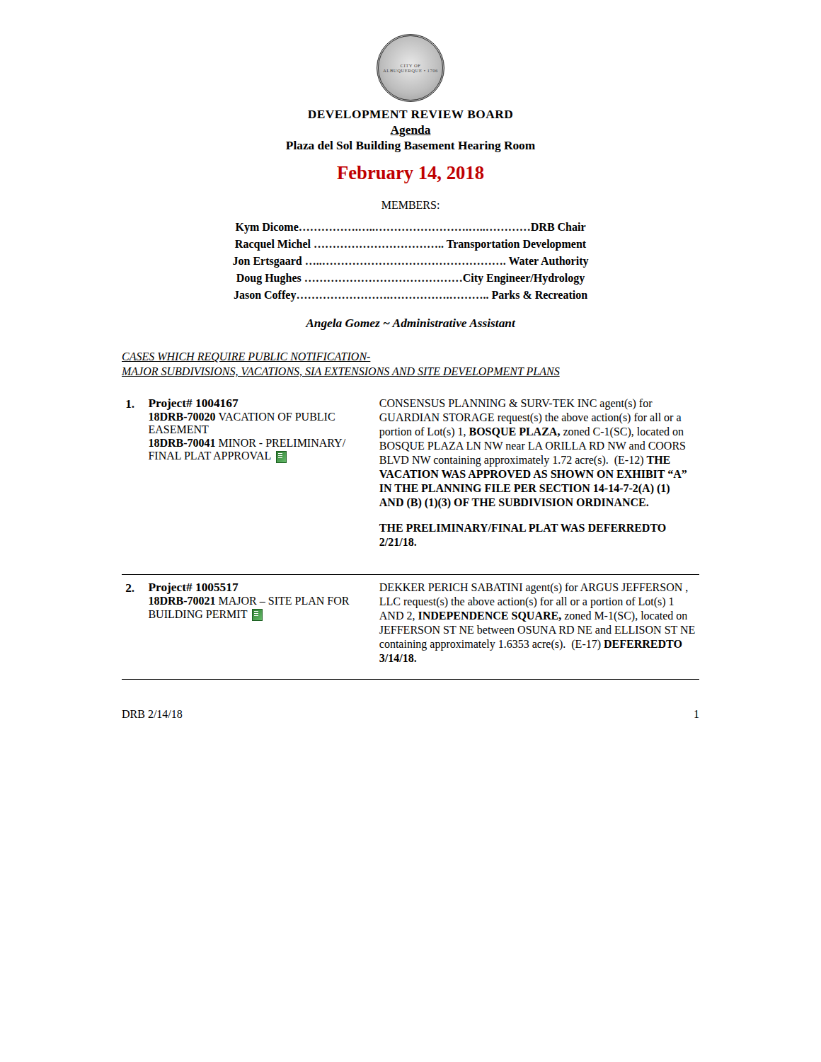DEVELOPMENT REVIEW BOARD
Agenda
Plaza del Sol Building Basement Hearing Room
February 14, 2018
MEMBERS:
Kym Dicome…………….…..…………………….…..…………DRB Chair
Racquel Michel …………………………….. Transportation Development
Jon Ertsgaard …..…………………………………………. Water Authority
Doug Hughes ……………………………………City Engineer/Hydrology
Jason Coffey…………………….…………….……….. Parks & Recreation
Angela Gomez ~ Administrative Assistant
CASES WHICH REQUIRE PUBLIC NOTIFICATION-
MAJOR SUBDIVISIONS, VACATIONS, SIA EXTENSIONS AND SITE DEVELOPMENT PLANS
| 1. | Project# 1004167 18DRB-70020 VACATION OF PUBLIC EASEMENT 18DRB-70041 MINOR - PRELIMINARY/ FINAL PLAT APPROVAL | CONSENSUS PLANNING & SURV-TEK INC agent(s) for GUARDIAN STORAGE request(s) the above action(s) for all or a portion of Lot(s) 1, BOSQUE PLAZA, zoned C-1(SC), located on BOSQUE PLAZA LN NW near LA ORILLA RD NW and COORS BLVD NW containing approximately 1.72 acre(s). (E-12) THE VACATION WAS APPROVED AS SHOWN ON EXHIBIT “A” IN THE PLANNING FILE PER SECTION 14-14-7-2(A) (1) AND (B) (1)(3) OF THE SUBDIVISION ORDINANCE. THE PRELIMINARY/FINAL PLAT WAS DEFERREDTO 2/21/18. |
| 2. | Project# 1005517 18DRB-70021 MAJOR – SITE PLAN FOR BUILDING PERMIT | DEKKER PERICH SABATINI agent(s) for ARGUS JEFFERSON , LLC request(s) the above action(s) for all or a portion of Lot(s) 1 AND 2, INDEPENDENCE SQUARE, zoned M-1(SC), located on JEFFERSON ST NE between OSUNA RD NE and ELLISON ST NE containing approximately 1.6353 acre(s). (E-17) DEFERREDTO 3/14/18. |
DRB 2/14/18
1